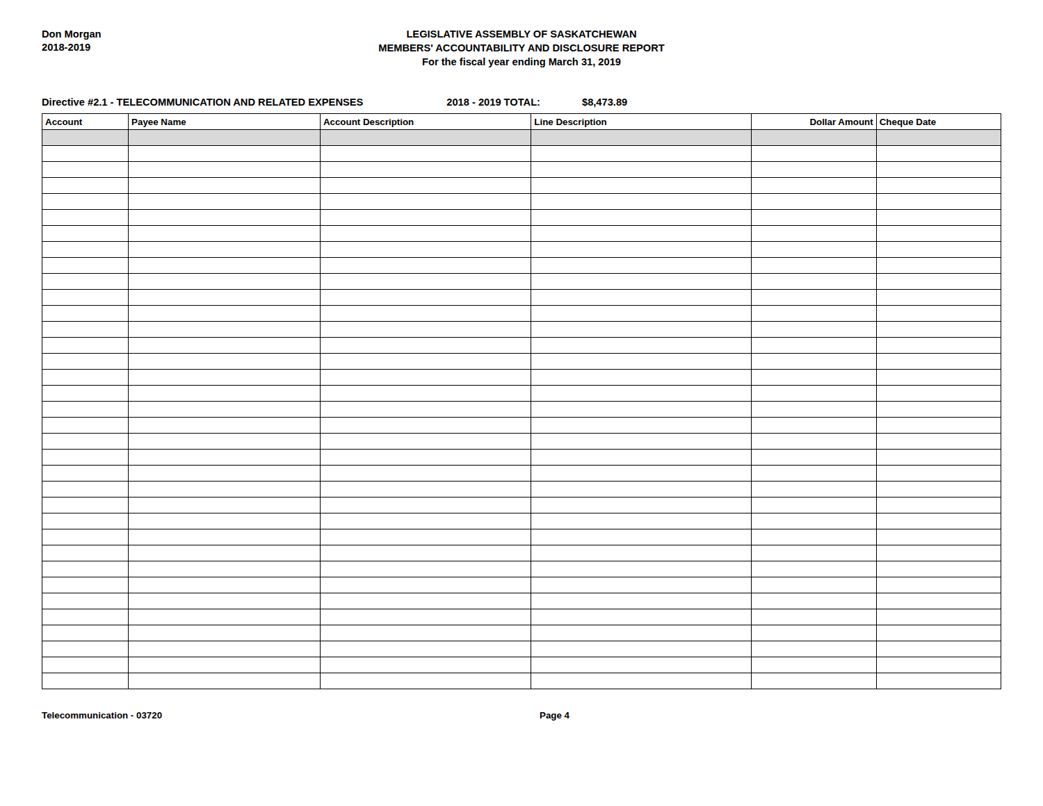Don Morgan
2018-2019
LEGISLATIVE ASSEMBLY OF SASKATCHEWAN
MEMBERS' ACCOUNTABILITY AND DISCLOSURE REPORT
For the fiscal year ending March 31, 2019
Directive #2.1 - TELECOMMUNICATION AND RELATED EXPENSES 2018 - 2019 TOTAL: $8,473.89
| Account | Payee Name | Account Description | Line Description | Dollar Amount | Cheque Date |
| --- | --- | --- | --- | --- | --- |
Telecommunication - 03720 Page 4